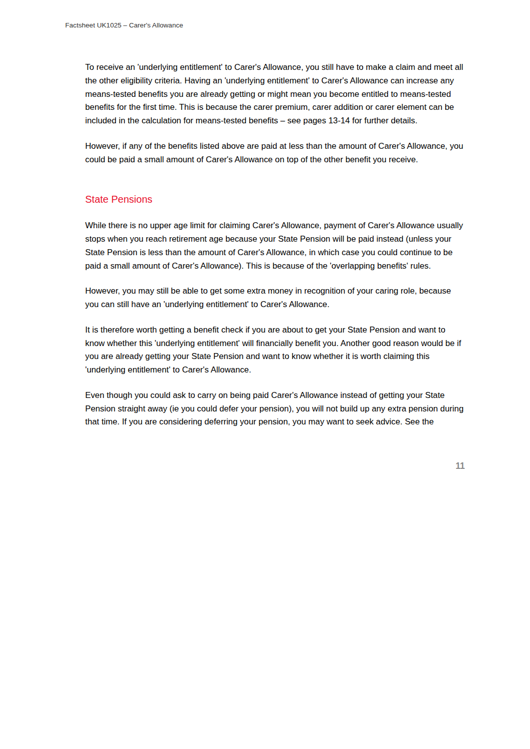Factsheet UK1025 – Carer's Allowance
To receive an 'underlying entitlement' to Carer's Allowance, you still have to make a claim and meet all the other eligibility criteria. Having an 'underlying entitlement' to Carer's Allowance can increase any means-tested benefits you are already getting or might mean you become entitled to means-tested benefits for the first time. This is because the carer premium, carer addition or carer element can be included in the calculation for means-tested benefits – see pages 13-14 for further details.
However, if any of the benefits listed above are paid at less than the amount of Carer's Allowance, you could be paid a small amount of Carer's Allowance on top of the other benefit you receive.
State Pensions
While there is no upper age limit for claiming Carer's Allowance, payment of Carer's Allowance usually stops when you reach retirement age because your State Pension will be paid instead (unless your State Pension is less than the amount of Carer's Allowance, in which case you could continue to be paid a small amount of Carer's Allowance). This is because of the 'overlapping benefits' rules.
However, you may still be able to get some extra money in recognition of your caring role, because you can still have an 'underlying entitlement' to Carer's Allowance.
It is therefore worth getting a benefit check if you are about to get your State Pension and want to know whether this 'underlying entitlement' will financially benefit you. Another good reason would be if you are already getting your State Pension and want to know whether it is worth claiming this 'underlying entitlement' to Carer's Allowance.
Even though you could ask to carry on being paid Carer's Allowance instead of getting your State Pension straight away (ie you could defer your pension), you will not build up any extra pension during that time. If you are considering deferring your pension, you may want to seek advice. See the
11